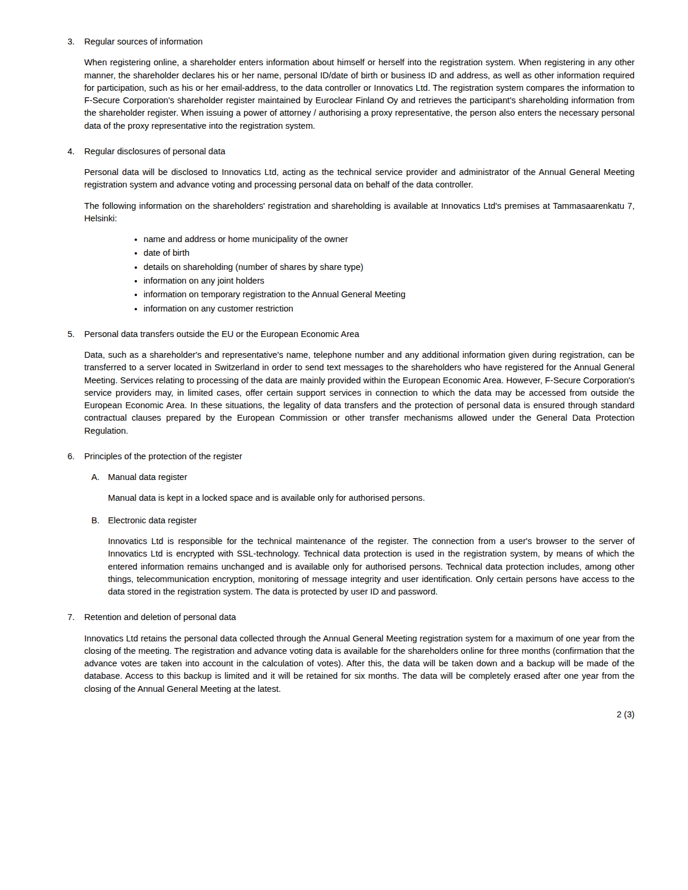Regular sources of information
When registering online, a shareholder enters information about himself or herself into the registration system. When registering in any other manner, the shareholder declares his or her name, personal ID/date of birth or business ID and address, as well as other information required for participation, such as his or her email-address, to the data controller or Innovatics Ltd. The registration system compares the information to F-Secure Corporation's shareholder register maintained by Euroclear Finland Oy and retrieves the participant's shareholding information from the shareholder register. When issuing a power of attorney / authorising a proxy representative, the person also enters the necessary personal data of the proxy representative into the registration system.
Regular disclosures of personal data
Personal data will be disclosed to Innovatics Ltd, acting as the technical service provider and administrator of the Annual General Meeting registration system and advance voting and processing personal data on behalf of the data controller.
The following information on the shareholders' registration and shareholding is available at Innovatics Ltd's premises at Tammasaarenkatu 7, Helsinki:
name and address or home municipality of the owner
date of birth
details on shareholding (number of shares by share type)
information on any joint holders
information on temporary registration to the Annual General Meeting
information on any customer restriction
Personal data transfers outside the EU or the European Economic Area
Data, such as a shareholder's and representative's name, telephone number and any additional information given during registration, can be transferred to a server located in Switzerland in order to send text messages to the shareholders who have registered for the Annual General Meeting. Services relating to processing of the data are mainly provided within the European Economic Area. However, F-Secure Corporation's service providers may, in limited cases, offer certain support services in connection to which the data may be accessed from outside the European Economic Area. In these situations, the legality of data transfers and the protection of personal data is ensured through standard contractual clauses prepared by the European Commission or other transfer mechanisms allowed under the General Data Protection Regulation.
Principles of the protection of the register
Manual data register
Manual data is kept in a locked space and is available only for authorised persons.
Electronic data register
Innovatics Ltd is responsible for the technical maintenance of the register. The connection from a user's browser to the server of Innovatics Ltd is encrypted with SSL-technology. Technical data protection is used in the registration system, by means of which the entered information remains unchanged and is available only for authorised persons. Technical data protection includes, among other things, telecommunication encryption, monitoring of message integrity and user identification. Only certain persons have access to the data stored in the registration system. The data is protected by user ID and password.
Retention and deletion of personal data
Innovatics Ltd retains the personal data collected through the Annual General Meeting registration system for a maximum of one year from the closing of the meeting. The registration and advance voting data is available for the shareholders online for three months (confirmation that the advance votes are taken into account in the calculation of votes). After this, the data will be taken down and a backup will be made of the database. Access to this backup is limited and it will be retained for six months. The data will be completely erased after one year from the closing of the Annual General Meeting at the latest.
2 (3)